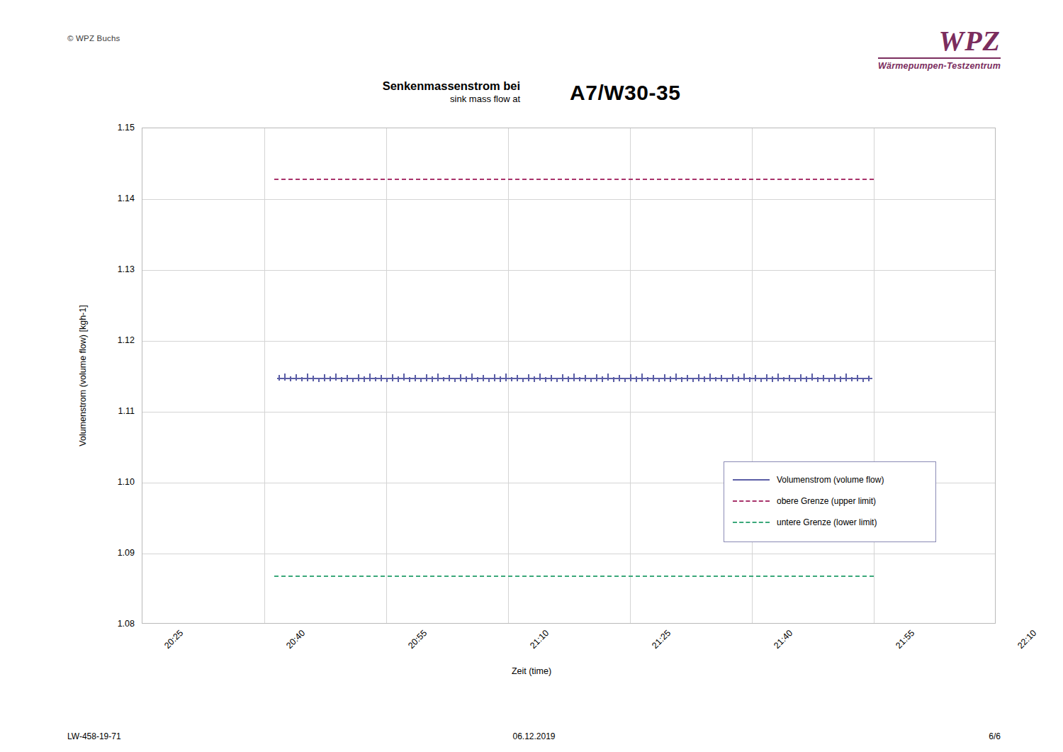© WPZ Buchs
WPZ
Wärmepumpen-Testzentrum
Senkenmassenstrom bei sink mass flow at
A7/W30-35
Volumenstrom (volume flow) [kgh-1]
1.15
1.14
1.13
1.12
1.11
1.10
1.09
1.08
Volumenstrom (volume flow)
obere Grenze (upper limit)
untere Grenze (lower limit)
20:25
20:40
20:55
21:10
21:25
21:40
21:55
22:10
Zeit (time)
LW-458-19-71 06.12.2019 6/6